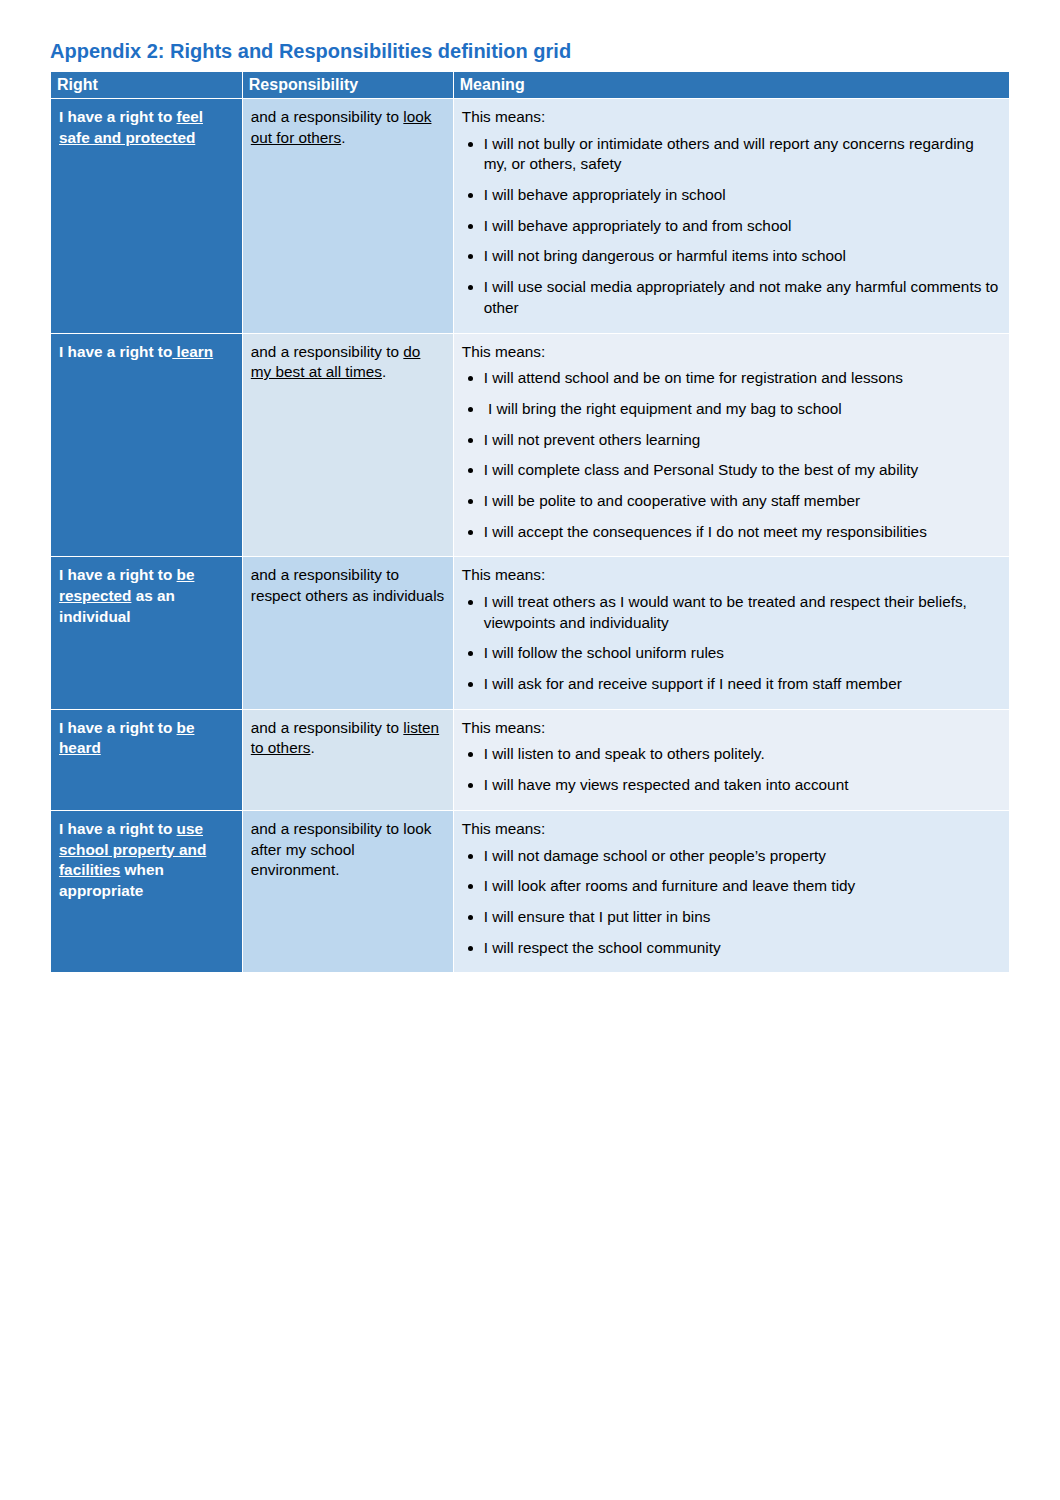Appendix 2: Rights and Responsibilities definition grid
| Right | Responsibility | Meaning |
| --- | --- | --- |
| I have a right to feel safe and protected | and a responsibility to look out for others . | This means: I will not bully or intimidate others and will report any concerns regarding my, or others, safety I will behave appropriately in school I will behave appropriately to and from school I will not bring dangerous or harmful items into school I will use social media appropriately and not make any harmful comments to other |
| I have a right to learn | and a responsibility to do my best at all times . | This means: I will attend school and be on time for registration and lessons I will bring the right equipment and my bag to school I will not prevent others learning I will complete class and Personal Study to the best of my ability I will be polite to and cooperative with any staff member I will accept the consequences if I do not meet my responsibilities |
| I have a right to be respected as an individual | and a responsibility to respect others as individuals | This means: I will treat others as I would want to be treated and respect their beliefs, viewpoints and individuality I will follow the school uniform rules I will ask for and receive support if I need it from staff member |
| I have a right to be heard | and a responsibility to listen to others . | This means: I will listen to and speak to others politely. I will have my views respected and taken into account |
| I have a right to use school property and facilities when appropriate | and a responsibility to look after my school environment. | This means: I will not damage school or other people’s property I will look after rooms and furniture and leave them tidy I will ensure that I put litter in bins I will respect the school community |